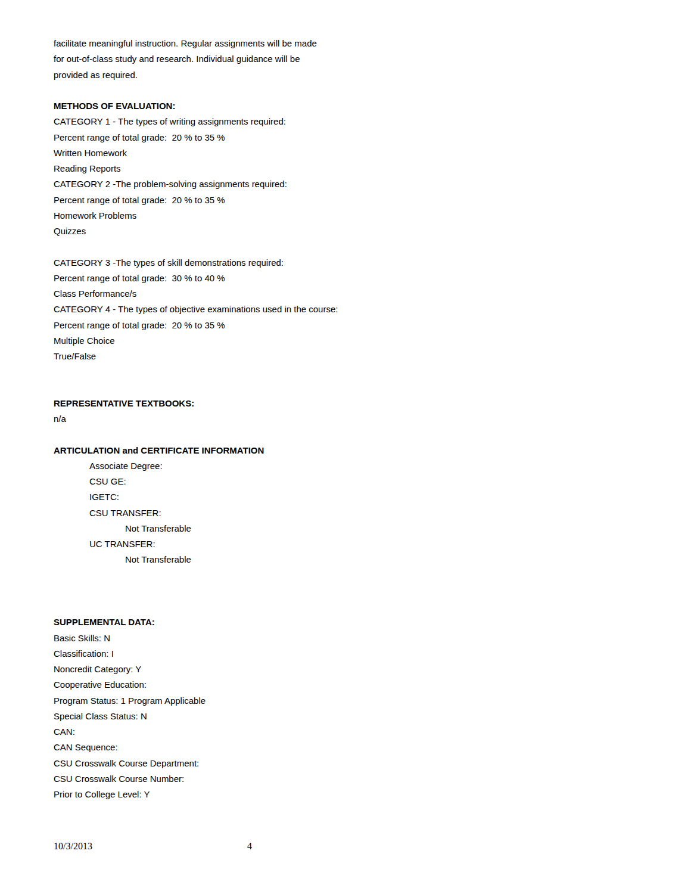facilitate meaningful instruction. Regular assignments will be made
for out-of-class study and research. Individual guidance will be
provided as required.
METHODS OF EVALUATION:
CATEGORY 1 - The types of writing assignments required:
Percent range of total grade: 20 % to 35 %
Written Homework
Reading Reports
CATEGORY 2 -The problem-solving assignments required:
Percent range of total grade: 20 % to 35 %
Homework Problems
Quizzes
CATEGORY 3 -The types of skill demonstrations required:
Percent range of total grade: 30 % to 40 %
Class Performance/s
CATEGORY 4 - The types of objective examinations used in the course:
Percent range of total grade: 20 % to 35 %
Multiple Choice
True/False
REPRESENTATIVE TEXTBOOKS:
n/a
ARTICULATION and CERTIFICATE INFORMATION
Associate Degree:
CSU GE:
IGETC:
CSU TRANSFER:
Not Transferable
UC TRANSFER:
Not Transferable
SUPPLEMENTAL DATA:
Basic Skills: N
Classification: I
Noncredit Category: Y
Cooperative Education:
Program Status: 1 Program Applicable
Special Class Status: N
CAN:
CAN Sequence:
CSU Crosswalk Course Department:
CSU Crosswalk Course Number:
Prior to College Level: Y
10/3/2013 4